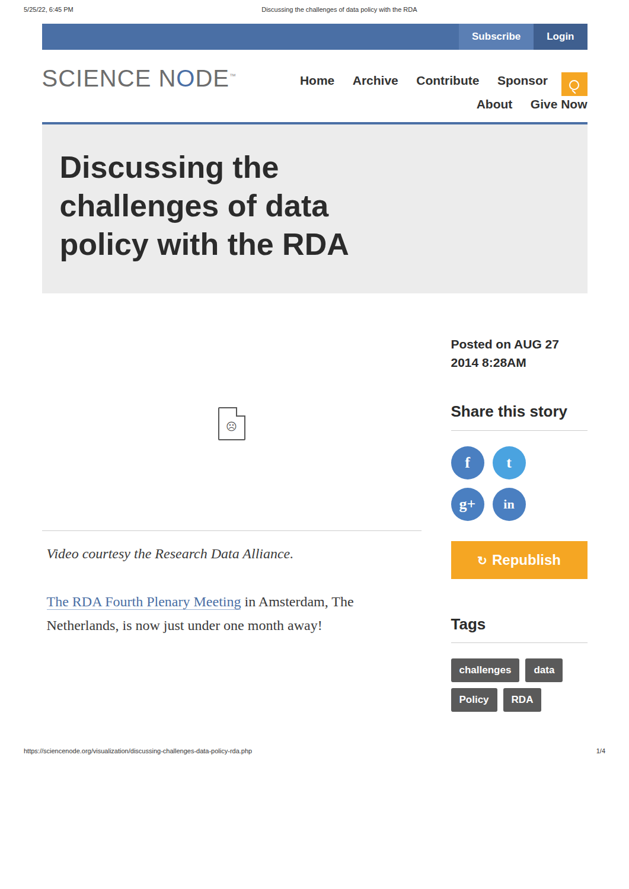5/25/22, 6:45 PM Discussing the challenges of data policy with the RDA
Subscribe Login
SCIENCE NODE™
Home Archive Contribute Sponsor
About Give Now
Discussing the challenges of data policy with the RDA
☹
Video courtesy the Research Data Alliance.
The RDA Fourth Plenary Meeting in Amsterdam, The Netherlands, is now just under one month away!
Posted on AUG 27 2014 8:28AM
Share this story
f t g+ in
↻Republish
Tags
challenges data Policy RDA
https://sciencenode.org/visualization/discussing-challenges-data-policy-rda.php 1/4